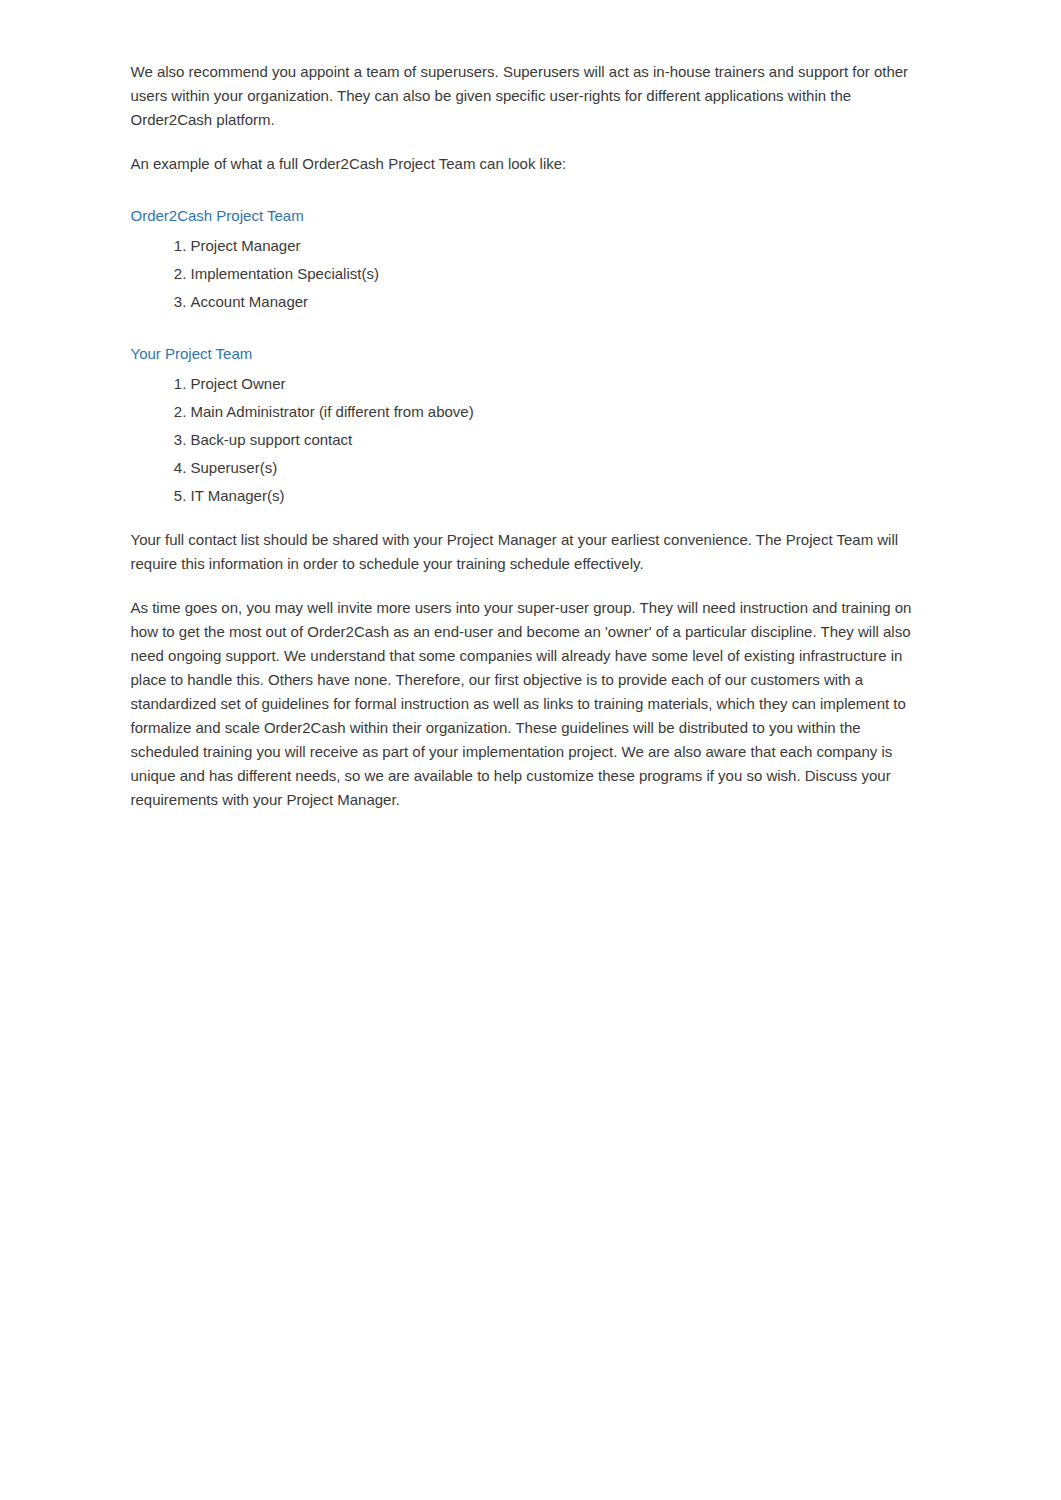We also recommend you appoint a team of superusers. Superusers will act as in-house trainers and support for other users within your organization. They can also be given specific user-rights for different applications within the Order2Cash platform.
An example of what a full Order2Cash Project Team can look like:
Order2Cash Project Team
Project Manager
Implementation Specialist(s)
Account Manager
Your Project Team
Project Owner
Main Administrator (if different from above)
Back-up support contact
Superuser(s)
IT Manager(s)
Your full contact list should be shared with your Project Manager at your earliest convenience. The Project Team will require this information in order to schedule your training schedule effectively.
As time goes on, you may well invite more users into your super-user group. They will need instruction and training on how to get the most out of Order2Cash as an end-user and become an 'owner' of a particular discipline. They will also need ongoing support. We understand that some companies will already have some level of existing infrastructure in place to handle this. Others have none. Therefore, our first objective is to provide each of our customers with a standardized set of guidelines for formal instruction as well as links to training materials, which they can implement to formalize and scale Order2Cash within their organization. These guidelines will be distributed to you within the scheduled training you will receive as part of your implementation project. We are also aware that each company is unique and has different needs, so we are available to help customize these programs if you so wish. Discuss your requirements with your Project Manager.